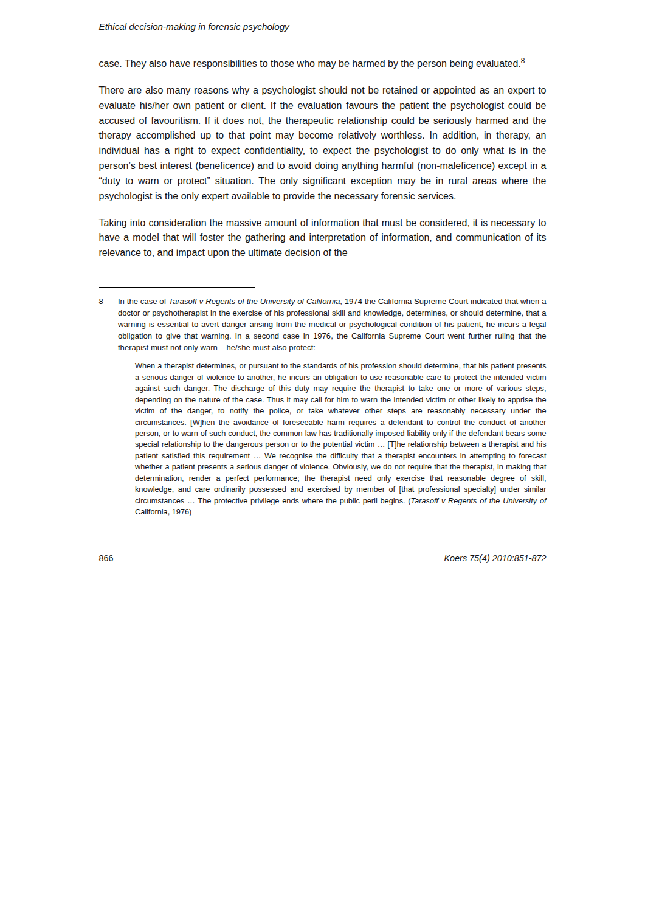Ethical decision-making in forensic psychology
case. They also have responsibilities to those who may be harmed by the person being evaluated.8
There are also many reasons why a psychologist should not be retained or appointed as an expert to evaluate his/her own patient or client. If the evaluation favours the patient the psychologist could be accused of favouritism. If it does not, the therapeutic relationship could be seriously harmed and the therapy accomplished up to that point may become relatively worthless. In addition, in therapy, an individual has a right to expect confidentiality, to expect the psychologist to do only what is in the person’s best interest (beneficence) and to avoid doing anything harmful (non-maleficence) except in a “duty to warn or protect” situation. The only significant exception may be in rural areas where the psychologist is the only expert available to provide the necessary forensic services.
Taking into consideration the massive amount of information that must be considered, it is necessary to have a model that will foster the gathering and interpretation of information, and communication of its relevance to, and impact upon the ultimate decision of the
8
In the case of Tarasoff v Regents of the University of California, 1974 the California Supreme Court indicated that when a doctor or psychotherapist in the exercise of his professional skill and knowledge, determines, or should determine, that a warning is essential to avert danger arising from the medical or psychological condition of his patient, he incurs a legal obligation to give that warning. In a second case in 1976, the California Supreme Court went further ruling that the therapist must not only warn – he/she must also protect:
When a therapist determines, or pursuant to the standards of his profession should determine, that his patient presents a serious danger of violence to another, he incurs an obligation to use reasonable care to protect the intended victim against such danger. The discharge of this duty may require the therapist to take one or more of various steps, depending on the nature of the case. Thus it may call for him to warn the intended victim or other likely to apprise the victim of the danger, to notify the police, or take whatever other steps are reasonably necessary under the circumstances. [W]hen the avoidance of foreseeable harm requires a defendant to control the conduct of another person, or to warn of such conduct, the common law has traditionally imposed liability only if the defendant bears some special relationship to the dangerous person or to the potential victim … [T]he relationship between a therapist and his patient satisfied this requirement … We recognise the difficulty that a therapist encounters in attempting to forecast whether a patient presents a serious danger of violence. Obviously, we do not require that the therapist, in making that determination, render a perfect performance; the therapist need only exercise that reasonable degree of skill, knowledge, and care ordinarily possessed and exercised by member of [that professional specialty] under similar circumstances … The protective privilege ends where the public peril begins. (Tarasoff v Regents of the University of California, 1976)
866
Koers 75(4) 2010:851-872